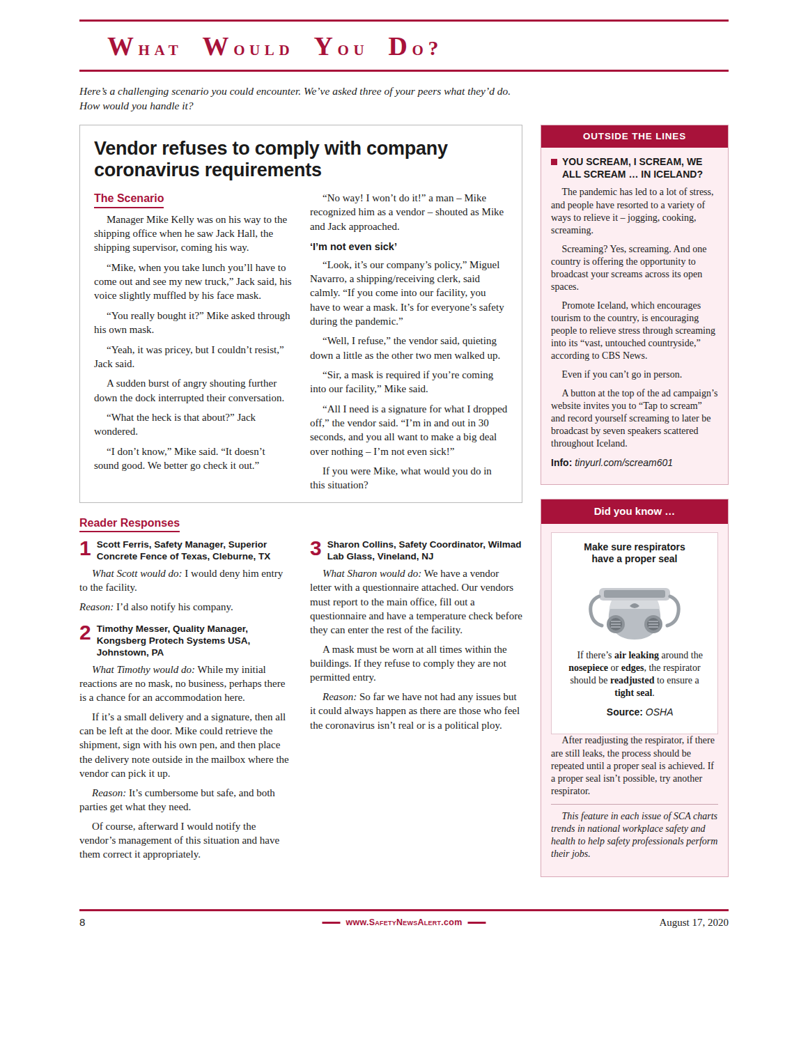What Would You Do?
Here’s a challenging scenario you could encounter. We’ve asked three of your peers what they’d do. How would you handle it?
Vendor refuses to comply with company coronavirus requirements
The Scenario
Manager Mike Kelly was on his way to the shipping office when he saw Jack Hall, the shipping supervisor, coming his way.
“Mike, when you take lunch you’ll have to come out and see my new truck,” Jack said, his voice slightly muffled by his face mask.
“You really bought it?” Mike asked through his own mask.
“Yeah, it was pricey, but I couldn’t resist,” Jack said.
A sudden burst of angry shouting further down the dock interrupted their conversation.
“What the heck is that about?” Jack wondered.
“I don’t know,” Mike said. “It doesn’t sound good. We better go check it out.”
“No way! I won’t do it!” a man – Mike recognized him as a vendor – shouted as Mike and Jack approached.
‘I’m not even sick’
“Look, it’s our company’s policy,” Miguel Navarro, a shipping/receiving clerk, said calmly. “If you come into our facility, you have to wear a mask. It’s for everyone’s safety during the pandemic.”
“Well, I refuse,” the vendor said, quieting down a little as the other two men walked up.
“Sir, a mask is required if you’re coming into our facility,” Mike said.
“All I need is a signature for what I dropped off,” the vendor said. “I’m in and out in 30 seconds, and you all want to make a big deal over nothing – I’m not even sick!”
If you were Mike, what would you do in this situation?
Reader Responses
1 Scott Ferris, Safety Manager, Superior Concrete Fence of Texas, Cleburne, TX
What Scott would do: I would deny him entry to the facility.
Reason: I’d also notify his company.
2 Timothy Messer, Quality Manager, Kongsberg Protech Systems USA, Johnstown, PA
What Timothy would do: While my initial reactions are no mask, no business, perhaps there is a chance for an accommodation here.
If it’s a small delivery and a signature, then all can be left at the door. Mike could retrieve the shipment, sign with his own pen, and then place the delivery note outside in the mailbox where the vendor can pick it up.
Reason: It’s cumbersome but safe, and both parties get what they need.
Of course, afterward I would notify the vendor’s management of this situation and have them correct it appropriately.
3 Sharon Collins, Safety Coordinator, Wilmad Lab Glass, Vineland, NJ
What Sharon would do: We have a vendor letter with a questionnaire attached. Our vendors must report to the main office, fill out a questionnaire and have a temperature check before they can enter the rest of the facility.
A mask must be worn at all times within the buildings. If they refuse to comply they are not permitted entry.
Reason: So far we have not had any issues but it could always happen as there are those who feel the coronavirus isn’t real or is a political ploy.
OUTSIDE THE LINES
YOU SCREAM, I SCREAM, WE ALL SCREAM … IN ICELAND?
The pandemic has led to a lot of stress, and people have resorted to a variety of ways to relieve it – jogging, cooking, screaming.
Screaming? Yes, screaming. And one country is offering the opportunity to broadcast your screams across its open spaces.
Promote Iceland, which encourages tourism to the country, is encouraging people to relieve stress through screaming into its “vast, untouched countryside,” according to CBS News.
Even if you can’t go in person.
A button at the top of the ad campaign’s website invites you to “Tap to scream” and record yourself screaming to later be broadcast by seven speakers scattered throughout Iceland.
Info: tinyurl.com/scream601
Did you know …
Make sure respirators
have a proper seal
If there’s air leaking around the nosepiece or edges, the respirator should be readjusted to ensure a tight seal.
Source: OSHA
After readjusting the respirator, if there are still leaks, the process should be repeated until a proper seal is achieved. If a proper seal isn’t possible, try another respirator.
This feature in each issue of SCA charts trends in national workplace safety and health to help safety professionals perform their jobs.
8 www.SafetyNewsAlert.com August 17, 2020